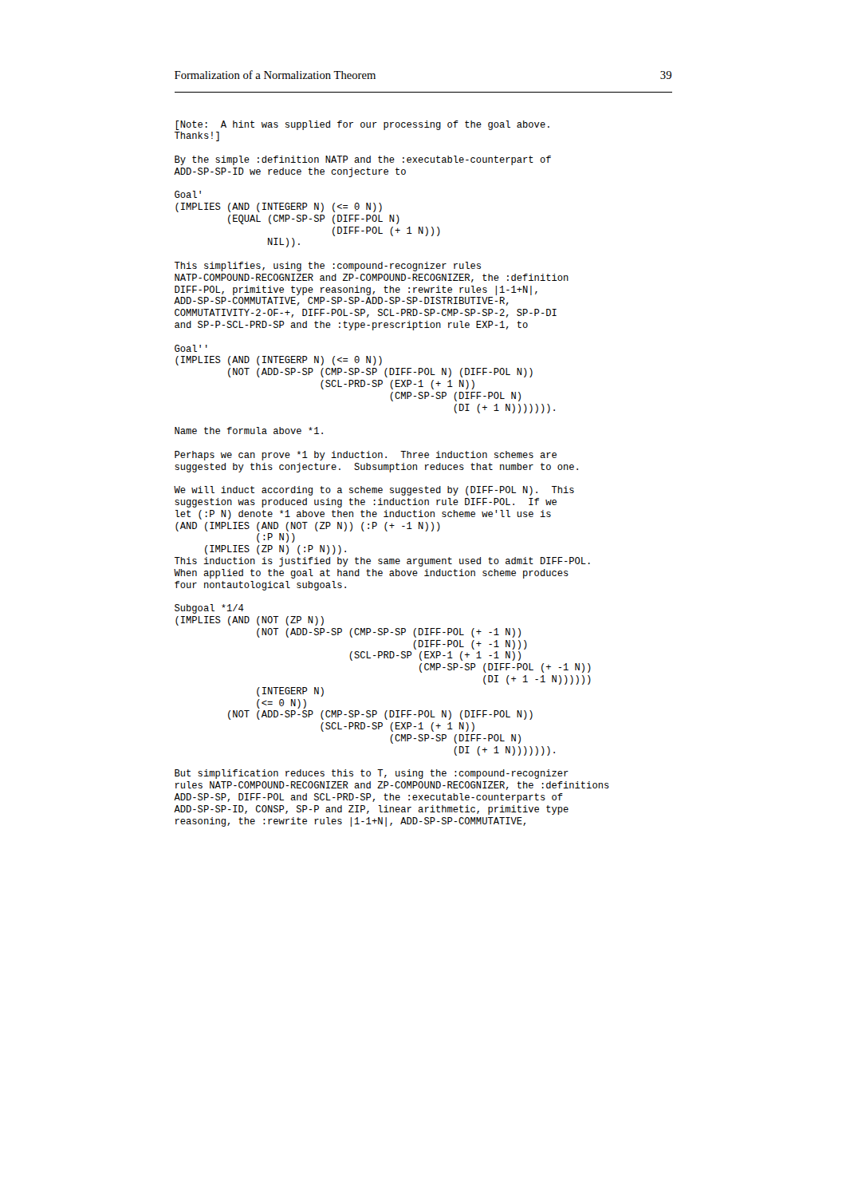Formalization of a Normalization Theorem 39
[Note:  A hint was supplied for our processing of the goal above.
Thanks!]

By the simple :definition NATP and the :executable-counterpart of
ADD-SP-SP-ID we reduce the conjecture to

Goal'
(IMPLIES (AND (INTEGERP N) (<= 0 N))
         (EQUAL (CMP-SP-SP (DIFF-POL N)
                           (DIFF-POL (+ 1 N)))
                NIL)).

This simplifies, using the :compound-recognizer rules
NATP-COMPOUND-RECOGNIZER and ZP-COMPOUND-RECOGNIZER, the :definition
DIFF-POL, primitive type reasoning, the :rewrite rules |1-1+N|,
ADD-SP-SP-COMMUTATIVE, CMP-SP-SP-ADD-SP-SP-DISTRIBUTIVE-R,
COMMUTATIVITY-2-OF-+, DIFF-POL-SP, SCL-PRD-SP-CMP-SP-SP-2, SP-P-DI
and SP-P-SCL-PRD-SP and the :type-prescription rule EXP-1, to

Goal''
(IMPLIES (AND (INTEGERP N) (<= 0 N))
         (NOT (ADD-SP-SP (CMP-SP-SP (DIFF-POL N) (DIFF-POL N))
                         (SCL-PRD-SP (EXP-1 (+ 1 N))
                                     (CMP-SP-SP (DIFF-POL N)
                                                (DI (+ 1 N))))))).

Name the formula above *1.

Perhaps we can prove *1 by induction.  Three induction schemes are
suggested by this conjecture.  Subsumption reduces that number to one.

We will induct according to a scheme suggested by (DIFF-POL N).  This
suggestion was produced using the :induction rule DIFF-POL.  If we
let (:P N) denote *1 above then the induction scheme we'll use is
(AND (IMPLIES (AND (NOT (ZP N)) (:P (+ -1 N)))
              (:P N))
     (IMPLIES (ZP N) (:P N))).
This induction is justified by the same argument used to admit DIFF-POL.
When applied to the goal at hand the above induction scheme produces
four nontautological subgoals.

Subgoal *1/4
(IMPLIES (AND (NOT (ZP N))
              (NOT (ADD-SP-SP (CMP-SP-SP (DIFF-POL (+ -1 N))
                                         (DIFF-POL (+ -1 N)))
                              (SCL-PRD-SP (EXP-1 (+ 1 -1 N))
                                          (CMP-SP-SP (DIFF-POL (+ -1 N))
                                                     (DI (+ 1 -1 N))))))
              (INTEGERP N)
              (<= 0 N))
         (NOT (ADD-SP-SP (CMP-SP-SP (DIFF-POL N) (DIFF-POL N))
                         (SCL-PRD-SP (EXP-1 (+ 1 N))
                                     (CMP-SP-SP (DIFF-POL N)
                                                (DI (+ 1 N))))))).

But simplification reduces this to T, using the :compound-recognizer
rules NATP-COMPOUND-RECOGNIZER and ZP-COMPOUND-RECOGNIZER, the :definitions
ADD-SP-SP, DIFF-POL and SCL-PRD-SP, the :executable-counterparts of
ADD-SP-SP-ID, CONSP, SP-P and ZIP, linear arithmetic, primitive type
reasoning, the :rewrite rules |1-1+N|, ADD-SP-SP-COMMUTATIVE,